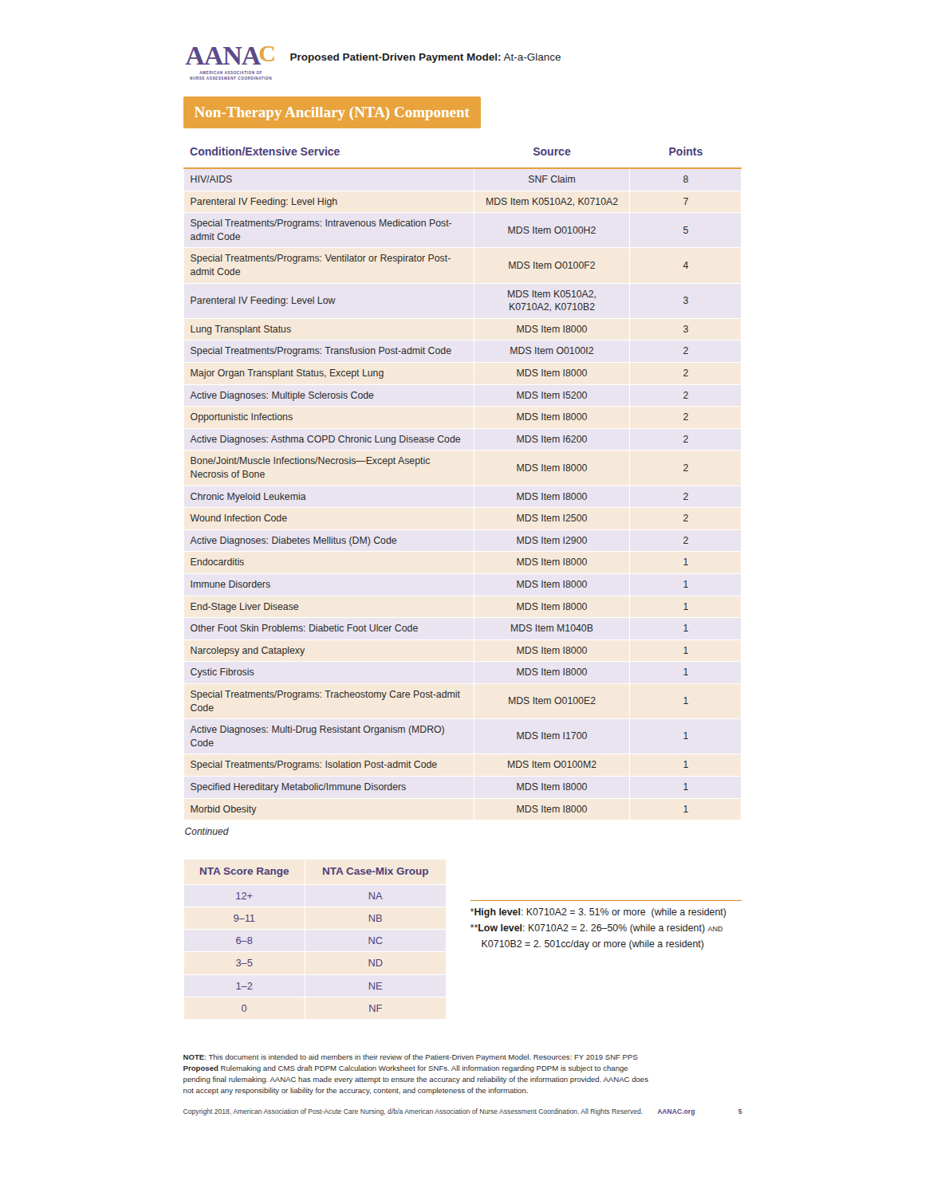AANAC
American Association of
Nurse Assessment Coordination
Proposed Patient-Driven Payment Model: At-a-Glance
Non-Therapy Ancillary (NTA) Component
| Condition/Extensive Service | Source | Points |
| --- | --- | --- |
| HIV/AIDS | SNF Claim | 8 |
| Parenteral IV Feeding: Level High | MDS Item K0510A2, K0710A2 | 7 |
| Special Treatments/Programs: Intravenous Medication Post-admit Code | MDS Item O0100H2 | 5 |
| Special Treatments/Programs: Ventilator or Respirator Post-admit Code | MDS Item O0100F2 | 4 |
| Parenteral IV Feeding: Level Low | MDS Item K0510A2, K0710A2, K0710B2 | 3 |
| Lung Transplant Status | MDS Item I8000 | 3 |
| Special Treatments/Programs: Transfusion Post-admit Code | MDS Item O0100I2 | 2 |
| Major Organ Transplant Status, Except Lung | MDS Item I8000 | 2 |
| Active Diagnoses: Multiple Sclerosis Code | MDS Item I5200 | 2 |
| Opportunistic Infections | MDS Item I8000 | 2 |
| Active Diagnoses: Asthma COPD Chronic Lung Disease Code | MDS Item I6200 | 2 |
| Bone/Joint/Muscle Infections/Necrosis—Except Aseptic Necrosis of Bone | MDS Item I8000 | 2 |
| Chronic Myeloid Leukemia | MDS Item I8000 | 2 |
| Wound Infection Code | MDS Item I2500 | 2 |
| Active Diagnoses: Diabetes Mellitus (DM) Code | MDS Item I2900 | 2 |
| Endocarditis | MDS Item I8000 | 1 |
| Immune Disorders | MDS Item I8000 | 1 |
| End-Stage Liver Disease | MDS Item I8000 | 1 |
| Other Foot Skin Problems: Diabetic Foot Ulcer Code | MDS Item M1040B | 1 |
| Narcolepsy and Cataplexy | MDS Item I8000 | 1 |
| Cystic Fibrosis | MDS Item I8000 | 1 |
| Special Treatments/Programs: Tracheostomy Care Post-admit Code | MDS Item O0100E2 | 1 |
| Active Diagnoses: Multi-Drug Resistant Organism (MDRO) Code | MDS Item I1700 | 1 |
| Special Treatments/Programs: Isolation Post-admit Code | MDS Item O0100M2 | 1 |
| Specified Hereditary Metabolic/Immune Disorders | MDS Item I8000 | 1 |
| Morbid Obesity | MDS Item I8000 | 1 |
Continued
| NTA Score Range | NTA Case-Mix Group |
| --- | --- |
| 12+ | NA |
| 9–11 | NB |
| 6–8 | NC |
| 3–5 | ND |
| 1–2 | NE |
| 0 | NF |
*High level: K0710A2 = 3. 51% or more (while a resident)
**Low level: K0710A2 = 2. 26–50% (while a resident) and
K0710B2 = 2. 501cc/day or more (while a resident)
NOTE: This document is intended to aid members in their review of the Patient-Driven Payment Model. Resources: FY 2019 SNF PPS Proposed Rulemaking and CMS draft PDPM Calculation Worksheet for SNFs. All information regarding PDPM is subject to change pending final rulemaking. AANAC has made every attempt to ensure the accuracy and reliability of the information provided. AANAC does not accept any responsibility or liability for the accuracy, content, and completeness of the information.
Copyright 2018, American Association of Post-Acute Care Nursing, d/b/a American Association of Nurse Assessment Coordination. All Rights Reserved.AANAC.org
5